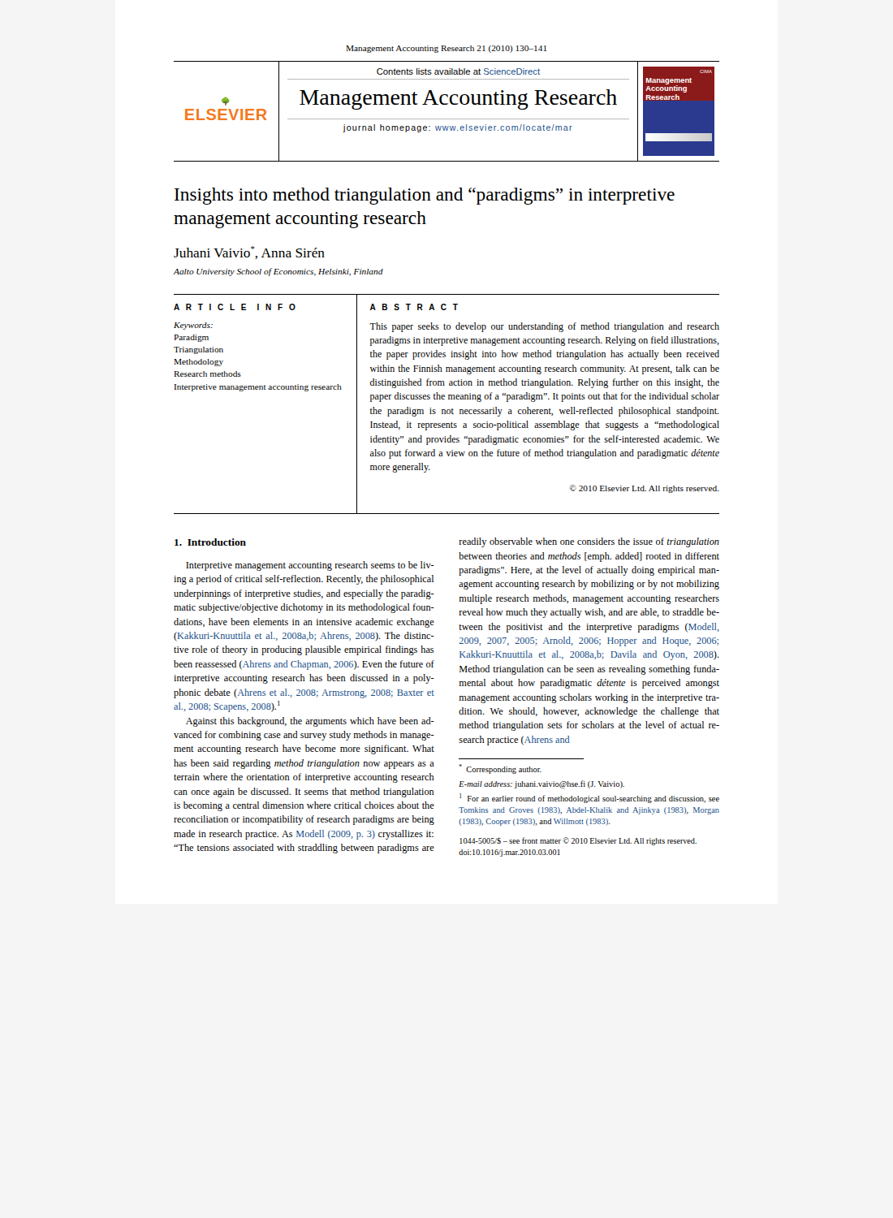Management Accounting Research 21 (2010) 130–141
🌳
ELSEVIER
Contents lists available at ScienceDirect
Management Accounting Research
journal homepage: www.elsevier.com/locate/mar
CIMA
Management
Accounting
Research
Insights into method triangulation and “paradigms” in interpretive management accounting research
Juhani Vaivio*, Anna Sirén
Aalto University School of Economics, Helsinki, Finland
A R T I C L E I N F O
Keywords:
Paradigm
Triangulation
Methodology
Research methods
Interpretive management accounting research
A B S T R A C T
This paper seeks to develop our understanding of method triangulation and research paradigms in interpretive management accounting research. Relying on field illustrations, the paper provides insight into how method triangulation has actually been received within the Finnish management accounting research community. At present, talk can be distinguished from action in method triangulation. Relying further on this insight, the paper discusses the meaning of a “paradigm”. It points out that for the individual scholar the paradigm is not necessarily a coherent, well-reflected philosophical standpoint. Instead, it represents a socio-political assemblage that suggests a “methodological identity” and provides “paradigmatic economies” for the self-interested academic. We also put forward a view on the future of method triangulation and paradigmatic détente more generally.
© 2010 Elsevier Ltd. All rights reserved.
1. Introduction
Interpretive management accounting research seems to be living a period of critical self-reflection. Recently, the philosophical underpinnings of interpretive studies, and especially the paradigmatic subjective/objective dichotomy in its methodological foundations, have been elements in an intensive academic exchange (Kakkuri-Knuuttila et al., 2008a,b; Ahrens, 2008). The distinctive role of theory in producing plausible empirical findings has been reassessed (Ahrens and Chapman, 2006). Even the future of interpretive accounting research has been discussed in a polyphonic debate (Ahrens et al., 2008; Armstrong, 2008; Baxter et al., 2008; Scapens, 2008).1
Against this background, the arguments which have been advanced for combining case and survey study methods in management accounting research have become more significant. What has been said regarding method triangulation now appears as a terrain where the orientation of interpretive accounting research can once again be discussed. It seems that method triangulation is becoming a central dimension where critical choices about the reconciliation or incompatibility of research paradigms are being made in research practice. As Modell (2009, p. 3) crystallizes it: “The tensions associated with straddling between paradigms are readily observable when one considers the issue of triangulation between theories and methods [emph. added] rooted in different paradigms". Here, at the level of actually doing empirical management accounting research by mobilizing or by not mobilizing multiple research methods, management accounting researchers reveal how much they actually wish, and are able, to straddle between the positivist and the interpretive paradigms (Modell, 2009, 2007, 2005; Arnold, 2006; Hopper and Hoque, 2006; Kakkuri-Knuuttila et al., 2008a,b; Davila and Oyon, 2008). Method triangulation can be seen as revealing something fundamental about how paradigmatic détente is perceived amongst management accounting scholars working in the interpretive tradition. We should, however, acknowledge the challenge that method triangulation sets for scholars at the level of actual research practice (Ahrens and
* Corresponding author.
E-mail address: juhani.vaivio@hse.fi (J. Vaivio).
1 For an earlier round of methodological soul-searching and discussion, see Tomkins and Groves (1983), Abdel-Khalik and Ajinkya (1983), Morgan (1983), Cooper (1983), and Willmott (1983).
1044-5005/$ – see front matter © 2010 Elsevier Ltd. All rights reserved.
doi:10.1016/j.mar.2010.03.001